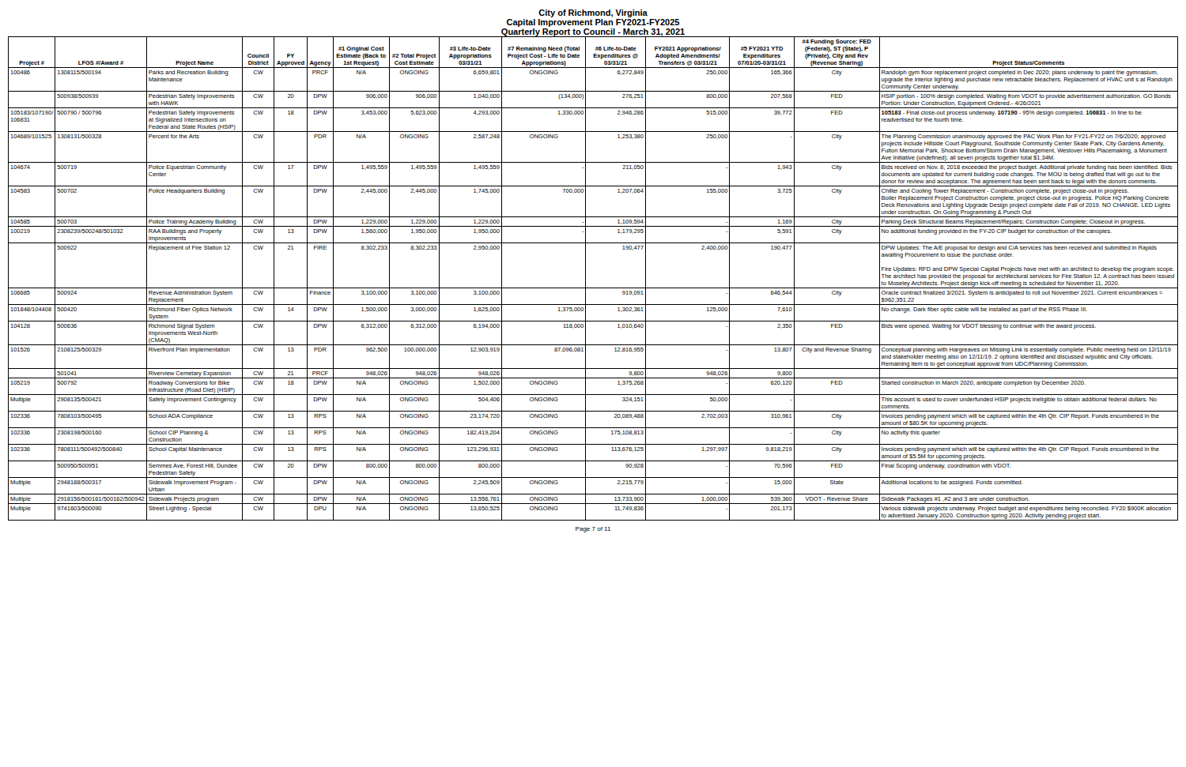City of Richmond, Virginia
Capital Improvement Plan FY2021-FY2025
Quarterly Report to Council - March 31, 2021
| Project # | LFGS #/Award # | Project Name | Council District | FY Approved | Agency | #1 Original Cost Estimate (Back to 1st Request) | #2 Total Project Cost Estimate | #3 Life-to-Date Appropriations 03/31/21 | #7 Remaining Need (Total Project Cost - Life to Date Appropriations) | #6 Life-to-Date Expenditures @ 03/31/21 | FY2021 Appropriations/ Adopted Amendments/ Transfers @ 03/31/21 | #5 FY2021 YTD Expenditures 07/01/20-03/31/21 | #4 Funding Source: FED (Federal), ST (State), P (Private), City and Rev (Revenue Sharing) | Project Status/Comments |
| --- | --- | --- | --- | --- | --- | --- | --- | --- | --- | --- | --- | --- | --- | --- |
| 100486 | 1308115/500194 | Parks and Recreation Building Maintenance | CW | | PRCF | N/A | ONGOING | 6,659,801 | ONGOING | 6,272,849 | 250,000 | 165,366 | City | Randolph gym floor replacement project completed in Dec 2020; plans underway to paint the gymnasium, upgrade the interior lighting and purchase new retractable bleachers. Replacement of HVAC unit s at Randolph Community Center underway. |
| | 500938/500939 | Pedestrian Safety Improvements with HAWK | CW | 20 | DPW | 906,000 | 906,000 | 1,040,000 | (134,000) | 276,251 | 800,000 | 207,568 | FED | HSIP portion - 100% design completed. Waiting from VDOT to provide advertisement authorization. GO Bonds Portion: Under Construction, Equipment Ordered.- 4/26/2021 |
| 105183/107190/ 106831 | 500790 / 500796 | Pedestrian Safety Improvements at Signalized Intersections on Federal and State Routes (HSIP) | CW | 18 | DPW | 3,453,000 | 5,623,000 | 4,293,000 | 1,330,000 | 2,946,286 | 515,000 | 39,772 | FED | 105183 - Final close-out process underway. 107190 - 95% design completed. 106831 - In line to be readvertised for the fourth time. |
| 104689/101525 | 1308131/500328 | Percent for the Arts | CW | | PDR | N/A | ONGOING | 2,587,248 | ONGOING | 1,253,380 | 250,000 | - | City | The Planning Commission unanimously approved the PAC Work Plan for FY21-FY22 on 7/6/2020; approved projects include Hillside Court Playground, Southside Community Center Skate Park, City Gardens Amenity, Fulton Memorial Park, Shockoe Bottom/Storm Drain Management, Westover Hills Placemaking, a Monument Ave Initiative (undefined); all seven projects together total $1.34M. |
| 104674 | 500719 | Police Equestrian Community Center | CW | 17 | DPW | 1,495,559 | 1,495,559 | 1,495,559 | - | 211,050 | - | 1,943 | City | Bids received on Nov. 8, 2018 exceeded the project budget. Additional private funding has been identified. Bids documents are updated for current building code changes. The MOU is being drafted that will go out to the donor for review and acceptance. The agreement has been sent back to legal with the donors comments. |
| 104583 | 500702 | Police Headquarters Building | CW | | DPW | 2,445,000 | 2,445,000 | 1,745,000 | 700,000 | 1,207,064 | 155,000 | 3,725 | City | Chiller and Cooling Tower Replacement - Construction complete, project close-out in progress. Boiler Replacement Project Construction complete, project close-out in progress. Police HQ Parking Concrete Deck Renovations and Lighting Upgrade Design project complete date Fall of 2019. NO CHANGE. LED Lights under construction. On Going Programming & Punch Out |
| 104585 | 500703 | Police Training Academy Building | CW | | DPW | 1,229,000 | 1,229,000 | 1,229,000 | - | 1,109,594 | - | 1,169 | City | Parking Deck Structural Beams Replacement/Repairs; Construction Complete; Closeout in progress. |
| 100219 | 2308239/500248/501032 | RAA Buildings and Property Improvements | CW | 13 | DPW | 1,560,000 | 1,950,000 | 1,950,000 | - | 1,179,295 | - | 5,591 | City | No additional funding provided in the FY-20 CIP budget for construction of the canopies. |
| | 500922 | Replacement of Fire Station 12 | CW | 21 | FIRE | 8,302,233 | 8,302,233 | 2,950,000 | | 190,477 | 2,400,000 | 190,477 | | DPW Updates: The A/E proposal for design and C/A services has been received and submitted in Rapids awaiting Procurement to issue the purchase order. Fire Updates: RFD and DPW Special Capital Projects have met with an architect to develop the program scope. The architect has provided the proposal for architectural services for Fire Station 12. A contract has been issued to Moseley Architects. Project design kick-off meeting is scheduled for November 11, 2020. |
| 106685 | 500924 | Revenue Administration System Replacement | CW | | Finance | 3,100,000 | 3,100,000 | 3,100,000 | | 919,091 | - | 646,544 | City | Oracle contract finalized 3/2021. System is anticipated to roll out November 2021. Current encumbrances = $962,351.22 |
| 101848/104408 | 500420 | Richmond Fiber Optics Network System | CW | 14 | DPW | 1,500,000 | 3,000,000 | 1,625,000 | 1,375,000 | 1,302,361 | 125,000 | 7,610 | | No change. Dark fiber optic cable will be installed as part of the RSS Phase III. |
| 104128 | 500636 | Richmond Signal System Improvements West-North (CMAQ) | CW | | DPW | 6,312,000 | 6,312,000 | 6,194,000 | 118,000 | 1,010,640 | - | 2,350 | FED | Bids were opened. Waiting for VDOT blessing to continue with the award process. |
| 101526 | 2108125/500329 | Riverfront Plan Implementation | CW | 13 | PDR | 962,500 | 100,000,000 | 12,903,919 | 87,096,081 | 12,816,955 | - | 13,807 | City and Revenue Sharing | Conceptual planning with Hargreaves on Missing Link is essentially complete. Public meeting held on 12/11/19 and stakeholder meeting also on 12/11/19. 2 options identified and discussed w/public and City officials. Remaining item is to get conceptual approval from UDC/Planning Commission. |
| | 501041 | Riverview Cemetary Expansion | CW | 21 | PRCF | 948,026 | 948,026 | 948,026 | | 9,800 | 948,026 | 9,800 | | |
| 105219 | 500792 | Roadway Conversions for Bike Infrastructure (Road Diet) (HSIP) | CW | 18 | DPW | N/A | ONGOING | 1,502,000 | ONGOING | 1,375,268 | - | 620,120 | FED | Started construction in March 2020, anticipate completion by December 2020. |
| Multiple | 2908135/500421 | Safety Improvement Contingency | CW | | DPW | N/A | ONGOING | 504,406 | ONGOING | 324,151 | 50,000 | - | | This account is used to cover underfunded HSIP projects ineligible to obtain additional federal dollars. No comments. |
| 102336 | 7808103/500495 | School ADA Compliance | CW | 13 | RPS | N/A | ONGOING | 23,174,720 | ONGOING | 20,089,488 | 2,702,003 | 310,961 | City | Invoices pending payment which will be captured within the 4th Qtr. CIP Report. Funds encumbered in the amount of $80.5K for upcoming projects. |
| 102336 | 2308198/500160 | School CIP Planning & Construction | CW | 13 | RPS | N/A | ONGOING | 182,419,204 | ONGOING | 175,108,813 | | - | City | No activity this quarter |
| 102336 | 7808111/500492/500840 | School Capital Maintenance | CW | 13 | RPS | N/A | ONGOING | 123,296,931 | ONGOING | 113,676,125 | 1,297,997 | 9,818,219 | City | Invoices pending payment which will be captured within the 4th Qtr. CIP Report. Funds encumbered in the amount of $5.5M for upcoming projects. |
| | 500950/500951 | Semmes Ave, Forest Hill, Dundee Pedestrian Safety | CW | 20 | DPW | 800,000 | 800,000 | 800,000 | | 90,928 | - | 70,596 | FED | Final Scoping underway, coordination with VDOT. |
| Multiple | 2948188/500317 | Sidewalk Improvement Program - Urban | CW | | DPW | N/A | ONGOING | 2,245,509 | ONGOING | 2,215,779 | - | 15,000 | State | Additional locations to be assigned. Funds committed. |
| Multiple | 2918156/500161/500162/500942 | Sidewalk Projects program | CW | | DPW | N/A | ONGOING | 13,556,761 | ONGOING | 13,733,900 | 1,000,000 | 539,360 | VDOT - Revenue Share | Sidewalk Packages #1 ,#2 and 3 are under construction. |
| Multiple | 9741603/500090 | Street Lighting - Special | CW | | DPU | N/A | ONGOING | 13,650,525 | ONGOING | 11,749,836 | - | 201,173 | | Various sidewalk projects underway. Project budget and expenditures being reconciled. FY20 $900K allocation to advertised January 2020. Construction spring 2020. Activity pending project start. |
Page 7 of 11